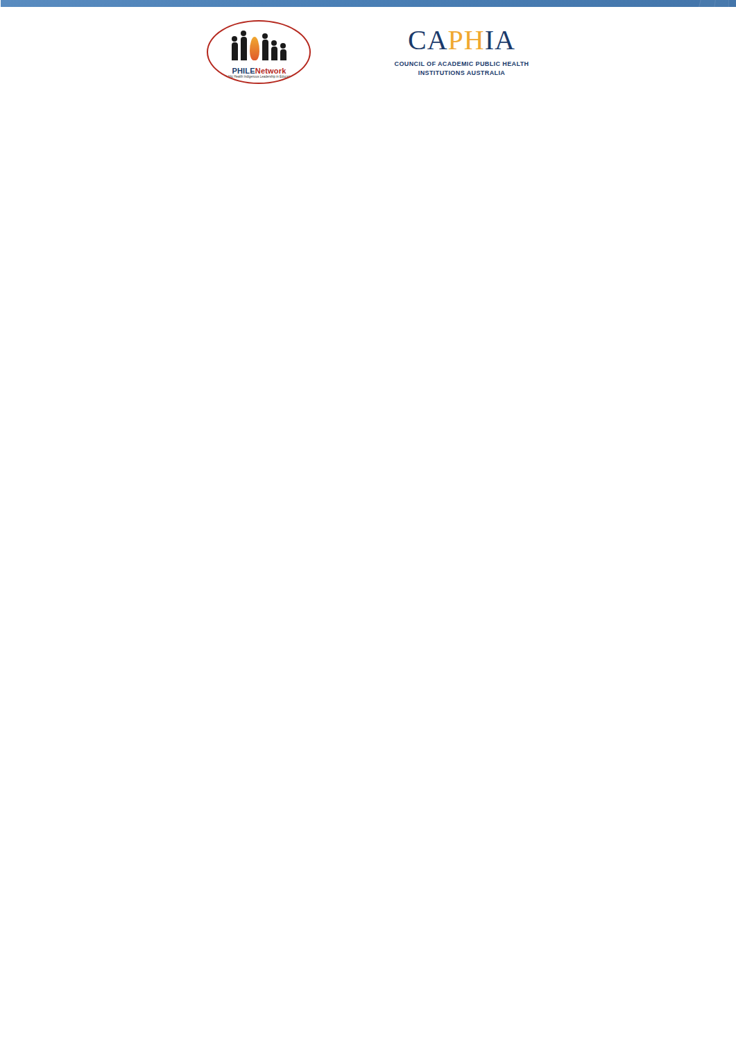National Aboriginal and Torres Strait Islander Public Health Curriculum Framework 2nd Edition
Public Health Indigenous Leadership in Education Network
PHILENetwork
Public Health Indigenous Leadership in Education
CAPHIA
COUNCIL OF ACADEMIC PUBLIC HEALTH
INSTITUTIONS AUSTRALIA